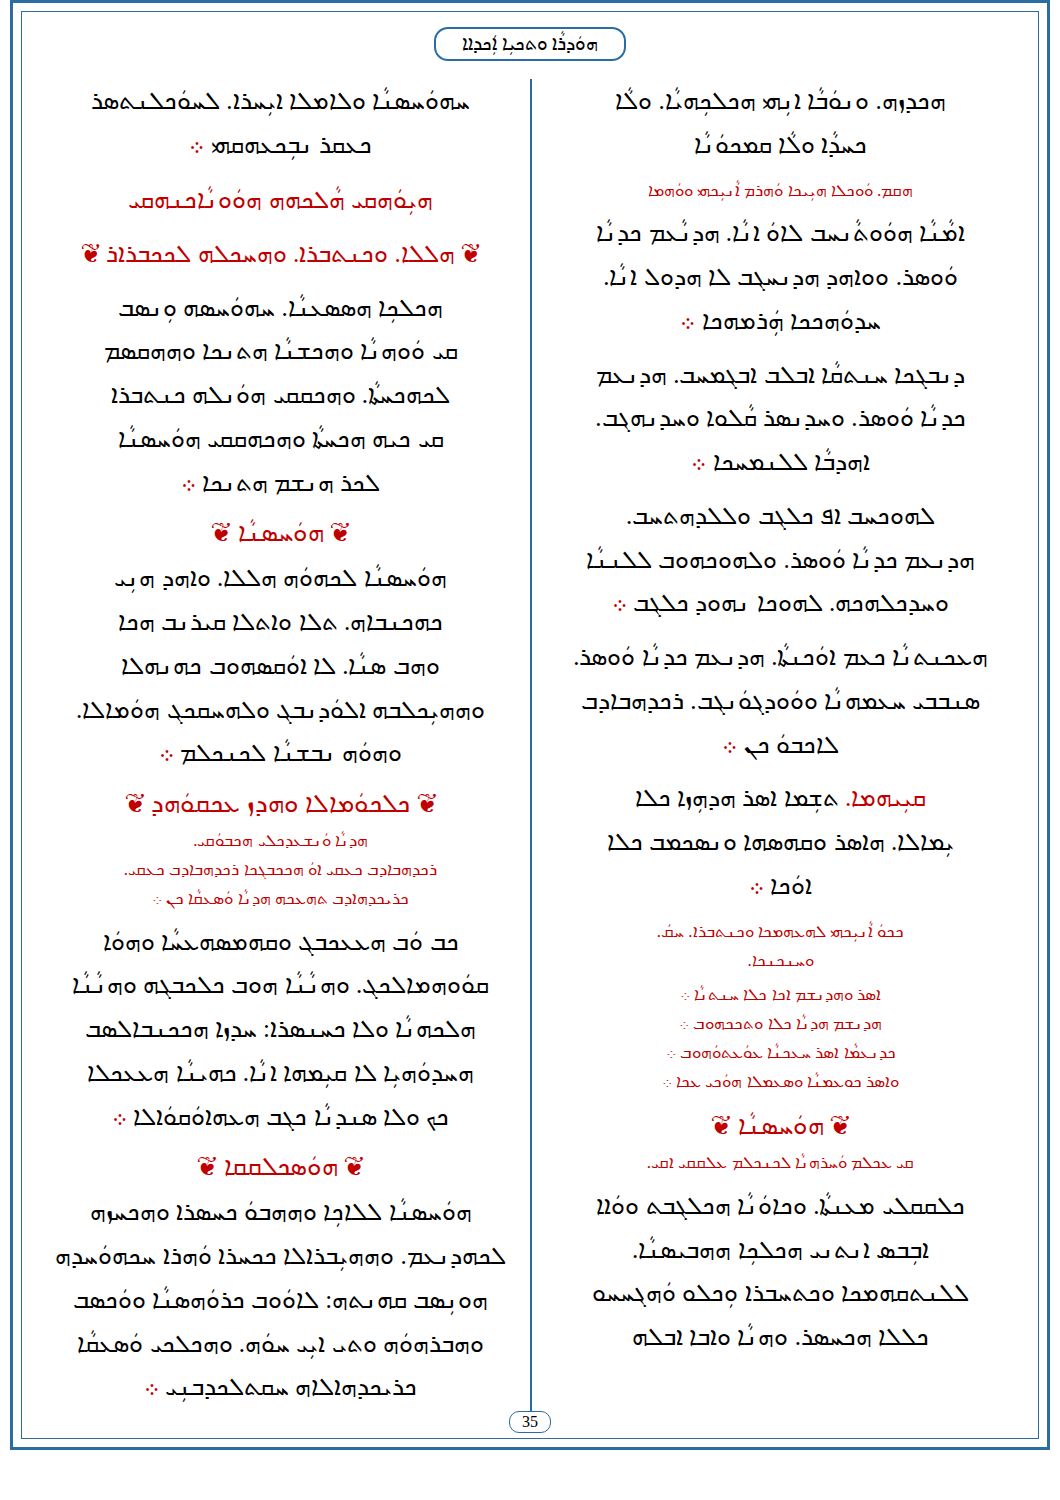ܗܘܿܕܪܵܐ ܘܬܟܝܼܐ ܐܲܟܕܐܐ
ܗܟܕܙܗ. ܘܢܘܿܒܵܐ ܐܢܼܗܝ ܗܟܠܟܼܗܝܵܐ. ܘܠܵܐ
ܟܚܕܵܐ ܘܠܵܐ ܩܡܟܘܿܢܵܐ
ܗܩܡ. ܘܿܘܟܠܐ ܗܝܼܝܟܐ ܘܿܗܪܡ ܐܵܢܝܼܟܗܝ ܘܘܿܗܡܐ
ܐܡܵܢܵܐ ܗܘܿܘܬܵܢܚܒ ܠܐܘܿ ܐܢܵܐ. ܗܕܢܵܥܡ ܟܕܢܵܐ
ܘܿܘܣܪ. ܘܘܐܗܕ ܗܕܢܚܓܒ ܠܐ ܗܕܘܠ ܐܢܵܐ.
ܚܕܘܿܗܟܟܐ ܗܲܪܡܗܟܐ ܀
ܕܢܒܓܟܐ ܚܢܬܩܵܐ ܐܒܠܒ ܐܒܓܡܚܒ. ܗܕܢܥܡ
ܟܕܢܵܐ ܘܿܘܣܪ. ܘܚܕܢܣܪ ܩܵܠܘܐ ܘܚܕܢܗܓܒ.
ܐܗܕܒܵܐ ܠܠܢܡܚܟܐ ܀
ܠܗܘܟܚܒ ܐܦ ܟܠܓܒ ܘܠܠܕܗܬܚܒ.
ܗܕܢܥܡ ܟܕܢܵܐ ܘܿܘܣܪ. ܘܠܗܘܟܗܘܒ ܠܠܢܢܵܐ
ܘܚܕܟܠܗܟܗ. ܠܗܘܟܐ ܢܗܘܕ ܟܠܓܒ ܀
ܗܥܟܢܬܢܵܐ ܟܥܡ ܐܘܿܟܢܬܵܐ. ܗܕܢܥܡ ܟܕܢܵܐ ܘܿܘܣܪ.
ܣܢܒܒܝ ܚܥܡܗܢܵܐ ܘܘܿܘܕܓܘܿܢܓܒ. ܪܟܕܗܒܐܕܒ
ܠܐܟܒܘܿ ܟܢ ܀
ܩܝܼܝܗܡܐ. ܬܫܼܡܐ ܐܣܪ ܗܕܗܼܙܐ ܟܠܐ
ܝܼܡܐܠܐ. ܗܐܣܪ ܘܩܗܣܗܐ ܘܢܣܟܡܒ ܟܠܐ
ܐܘܿܟܐ ܀
ܟܟܘܿ ܐܵܢܝܼܟܗܝ ܠܗܥܗܡܟܐ ܘܟܢܬܒܪܐ. ܚܩܿ.
ܘܚܢܟܢܟܐ.
ܐܣܪ ܘܗܕܢܫܡ ܐܟܐ ܟܠܐ ܚܢܬܢܵܐ ܀
ܗܕܢܫܡ ܗܕܢܵܐ ܟܠܐ ܘܬܟܟܗܘܒ ܀
ܟܕܢܥܡܵܐ ܐܣܪ ܚܥܟܢܵܐ ܥܘܿܥܬܘܿܗܘܒ ܀
ܘܐܣܪ ܟܘܥܡܢܵܐ ܘܣܥܡܠܐ ܗܘܿܟܝ ܥܟܐ ܀
❦ ܗܘܿܚܣܢܵܐ ❦
ܩܝ ܥܟܠܡ ܘܿܚܪܗܢܵܐ ܠܟܢܟܠܡ ܥܠܩܩܝ ܐܩܝ.
ܟܠܩܩܠܝ ܡܥܢܬܵܐ. ܘܟܐܘܿܢܵܐ ܗܟܠܓܒܬ ܘܘܿܐܐ
ܐܒܼܒܣ ܐܢܬܢܝ ܗܟܠܟܼܐ ܗܗܒܝܣܢܵܐ.
ܠܠܢܬܩܗܡܟܐ ܘܟܬܚܒܪܐ ܘܼܟܠܘ ܘܿܗܓܚܚܘ
ܟܠܠܐ ܗܟܚܣܪ. ܘܗܢܵܐ ܘܐܒܐ ܐܒܠܗ
ܚܗܘܿܚܣܢܵܐ ܘܠܐܡܠܐ ܐܝܼܚܪܐ. ܠܚܘܿܟܠܢܬܣܪ
ܟܥܩܪ ܢܒܼܟܥܗܩܗܝ ܀
ܗܝܼܘܿܗܩܝ ܗܵܠܟܗܗ ܗܘܿܘܢܵܐܟܢܗܩܝ
❦ ܗܠܠܐ. ܘܟܢܬܒܪܐ. ܘܗܚܟܠܗ ܠܟܟܒܪܐܪ ❦
ܗܟܠܟܼܐ ܗܣܣܥܢܵܐ. ܚܗܘܿܚܣܗ ܘܼܢܣܒ
ܩܝ ܘܿܘܗܢܵܐ ܘܗܟܫܢܵܐ ܗܬܢܟܐ ܘܗܗܩܣܡ
ܠܟܗܟܚܬܵܐ. ܘܗܟܩܩܝ ܗܘܿܢܠܗ ܟܢܬܒܪܐ
ܩܝ ܟܝܗ ܗܟܚܬܵܐ ܘܗܟܗܩܩܝ ܗܘܿܚܣܢܵܐ
ܠܟܪ ܗܢܫܡ ܗܬܢܟܐ ܀
❦ ܗܘܿܚܣܢܵܐ ❦
ܗܘܿܚܣܢܵܐ ܠܟܗܘܿܗ ܗܠܠܐ. ܘܐܗܕ ܗܢܼܝ
ܟܗܟܢܒܐܗ. ܬܠܐ ܘܐܬܠܐ ܩܝܪܢܒ ܗܟܐ
ܘܗܒ ܣܢܵܐ. ܠܐ ܐܘܿܩܣܗܘܒ ܟܗܢܗܠܐ
ܘܗܗܝܼܟܠܒܗ ܐܠܘܿܕܢܒܓ ܘܠܗܚܩܟܓ ܗܘܿܡܐܠܐ.
ܘܗܘܿܗ ܢܒܫܢܵܐ ܠܟܢܟܠܡ ܀
❦ ܟܠܟܘܿܡܐܠܐ ܘܗܕܙ ܥܟܩܘܿܗܕ ❦
ܗܕܢܵܐ ܘܿܢܫܥܕܟܠܝ ܗܟܒܘܿܩܝ.
ܪܟܕܗܒܐܕܒ ܟܥܩܝ ܐܘܿ ܗܟܟܒܓܟܐ ܪܟܕܗܒܐܕܒ ܟܥܩܝ.
ܟܪܝܟܕܗܐܕܒ ܬܗܥܟܗ ܗܕܢܵܐ ܘܿܣܥܩܵܐ ܟܢ ܀
ܟܒ ܘܿܒ ܗܥܥܟܒܓ ܘܩܗܡܣܗܥܚܵܐ ܘܗܘܿܐ
ܩܘܿܘܗܡܐܠܟܓ. ܘܗܢܵܢܵܐ ܗܘܒ ܟܠܟܒܓܗ ܘܗܢܵܢܵܐ
ܗܠܟܗܢܵܐ ܘܠܐ ܟܚܢܣܪܐ: ܚܕܙܐ ܗܟܟܢܒܐܠܣܒ
ܗܚܕܘܿܗܝܼܐ ܠܐ ܩܝܼܡܗܐ ܐܢܵܐ. ܟܗܝܢܵܐ ܗܥܥܟܠܐ
ܟܟ ܘܠܐ ܣܢܕܢܵܐ ܟܓܒ ܗܥܗܐܘܿܩܘܿܐܠܐ ܀
❦ ܗܘܿܣܟܠܩܩܐ ❦
ܗܘܿܚܣܢܵܐ ܠܠܐܟܼܐ ܘܗܗܒܘܿ ܟܚܣܪܐ ܘܗܟܚܙܗ
ܠܟܗܕܢܥܡ. ܘܗܗܝܼܒܪܐܠܐ ܟܟܚܪܐ ܘܿܗܪܐ ܚܟܗܘܿܚܕܗ
ܗܘܢܼܣܒ ܩܗܢܬܗ: ܠܐܘܿܘܒ ܟܪܘܿܗܣܢܵܐ ܘܘܿܟܣܒ
ܘܗܒܪܗܘܿܗ ܘܬܝ ܐܝܼܝ ܚܘܿܗ. ܘܗܟܠܟܝ ܘܿܣܥܩܵܐ
ܟܪܝܟܕܗܐܠܐܗ ܚܩܬܠܟܕܒܢܼܝ ܀
35